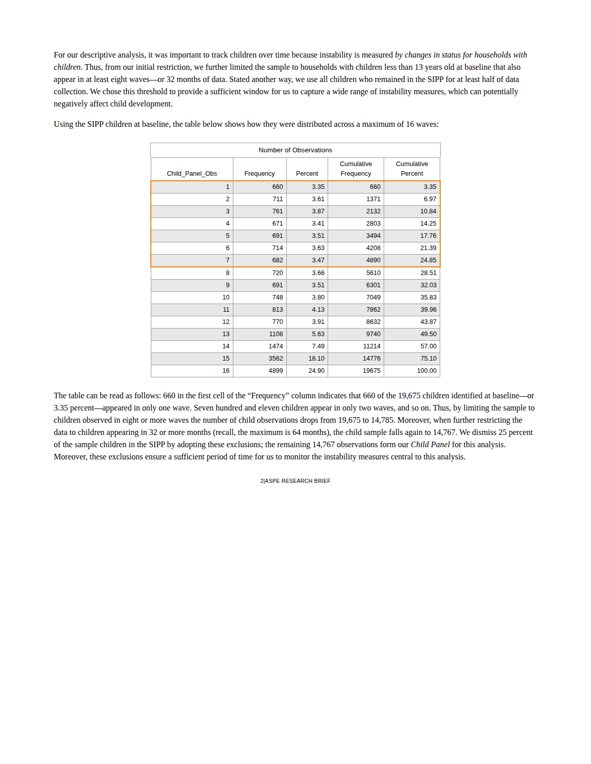For our descriptive analysis, it was important to track children over time because instability is measured by changes in status for households with children. Thus, from our initial restriction, we further limited the sample to households with children less than 13 years old at baseline that also appear in at least eight waves—or 32 months of data. Stated another way, we use all children who remained in the SIPP for at least half of data collection. We chose this threshold to provide a sufficient window for us to capture a wide range of instability measures, which can potentially negatively affect child development.
Using the SIPP children at baseline, the table below shows how they were distributed across a maximum of 16 waves:
Number of Observations
| Child_Panel_Obs | Frequency | Percent | Cumulative Frequency | Cumulative Percent |
| --- | --- | --- | --- | --- |
| 1 | 660 | 3.35 | 660 | 3.35 |
| 2 | 711 | 3.61 | 1371 | 6.97 |
| 3 | 761 | 3.87 | 2132 | 10.84 |
| 4 | 671 | 3.41 | 2803 | 14.25 |
| 5 | 691 | 3.51 | 3494 | 17.76 |
| 6 | 714 | 3.63 | 4208 | 21.39 |
| 7 | 682 | 3.47 | 4890 | 24.85 |
| 8 | 720 | 3.66 | 5610 | 28.51 |
| 9 | 691 | 3.51 | 6301 | 32.03 |
| 10 | 748 | 3.80 | 7049 | 35.83 |
| 11 | 813 | 4.13 | 7862 | 39.96 |
| 12 | 770 | 3.91 | 8632 | 43.87 |
| 13 | 1108 | 5.63 | 9740 | 49.50 |
| 14 | 1474 | 7.49 | 11214 | 57.00 |
| 15 | 3562 | 18.10 | 14776 | 75.10 |
| 16 | 4899 | 24.90 | 19675 | 100.00 |
The table can be read as follows: 660 in the first cell of the “Frequency” column indicates that 660 of the 19,675 children identified at baseline—or 3.35 percent—appeared in only one wave. Seven hundred and eleven children appear in only two waves, and so on. Thus, by limiting the sample to children observed in eight or more waves the number of child observations drops from 19,675 to 14,785. Moreover, when further restricting the data to children appearing in 32 or more months (recall, the maximum is 64 months), the child sample falls again to 14,767. We dismiss 25 percent of the sample children in the SIPP by adopting these exclusions; the remaining 14,767 observations form our Child Panel for this analysis. Moreover, these exclusions ensure a sufficient period of time for us to monitor the instability measures central to this analysis.
2|ASPE RESEARCH BRIEF